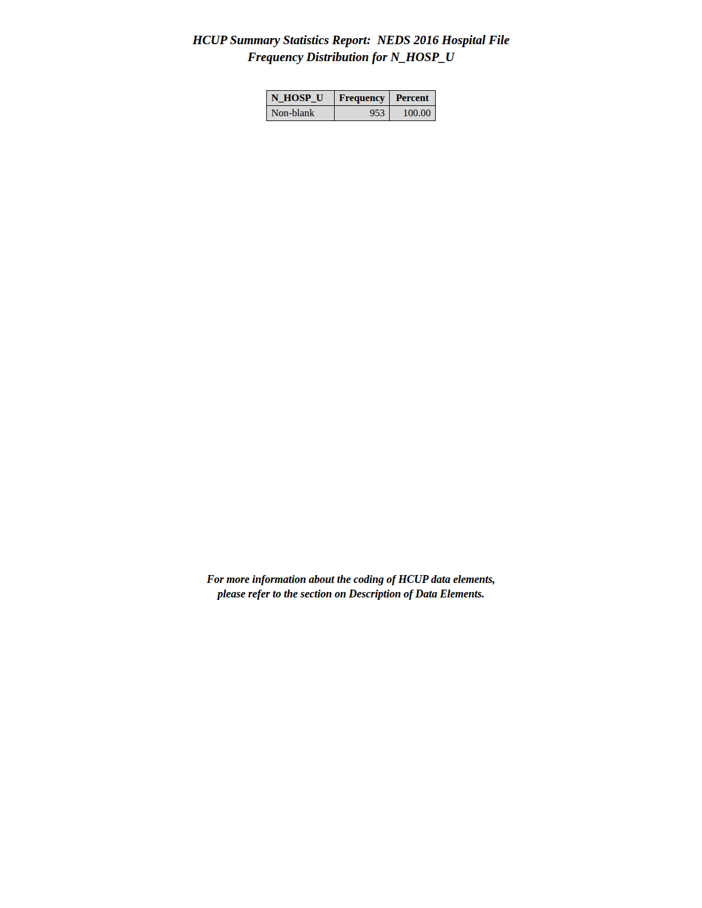HCUP Summary Statistics Report: NEDS 2016 Hospital File Frequency Distribution for N_HOSP_U
| N_HOSP_U | Frequency | Percent |
| --- | --- | --- |
| Non-blank | 953 | 100.00 |
For more information about the coding of HCUP data elements, please refer to the section on Description of Data Elements.